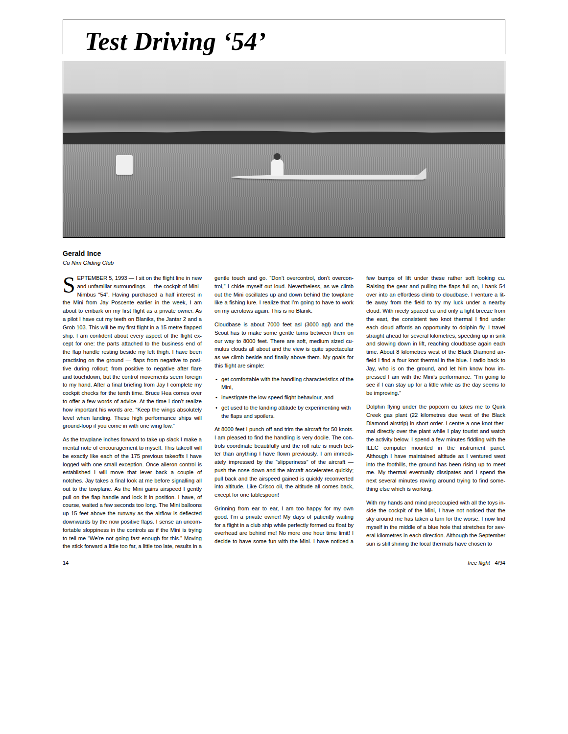Test Driving ‘54’
Jay Poscente
Gerald Ince
Cu Nim Gliding Club
SEPTEMBER 5, 1993 — I sit on the flight line in new and unfamiliar surroundings — the cockpit of Mini–Nimbus “54”. Having purchased a half interest in the Mini from Jay Poscente earlier in the week, I am about to embark on my first flight as a private owner. As a pilot I have cut my teeth on Blaniks, the Jantar 2 and a Grob 103. This will be my first flight in a 15 metre flapped ship. I am confident about every aspect of the flight except for one: the parts attached to the business end of the flap handle resting beside my left thigh. I have been practising on the ground — flaps from negative to positive during rollout; from positive to negative after flare and touchdown, but the control movements seem foreign to my hand. After a final briefing from Jay I complete my cockpit checks for the tenth time. Bruce Hea comes over to offer a few words of advice. At the time I don’t realize how important his words are. “Keep the wings absolutely level when landing. These high performance ships will ground-loop if you come in with one wing low.”
As the towplane inches forward to take up slack I make a mental note of encouragement to myself. This takeoff will be exactly like each of the 175 previous takeoffs I have logged with one small exception. Once aileron control is established I will move that lever back a couple of notches. Jay takes a final look at me before signalling all out to the towplane. As the Mini gains airspeed I gently pull on the flap handle and lock it in position. I have, of course, waited a few seconds too long. The Mini balloons up 15 feet above the runway as the airflow is deflected downwards by the now positive flaps. I sense an uncomfortable sloppiness in the controls as if the Mini is trying to tell me “We’re not going fast enough for this.” Moving the stick forward a little too far, a little too late, results in a gentle touch and go. “Don’t overcontrol, don’t overcontrol,” I chide myself out loud. Nevertheless, as we climb out the Mini oscillates up and down behind the towplane like a fishing lure. I realize that I’m going to have to work on my aerotows again. This is no Blanik.
Cloudbase is about 7000 feet asl (3000 agl) and the Scout has to make some gentle turns between them on our way to 8000 feet. There are soft, medium sized cumulus clouds all about and the view is quite spectacular as we climb beside and finally above them. My goals for this flight are simple:
get comfortable with the handling characteristics of the Mini,
investigate the low speed flight behaviour, and
get used to the landing attitude by experimenting with the flaps and spoilers.
At 8000 feet I punch off and trim the aircraft for 50 knots. I am pleased to find the handling is very docile. The controls coordinate beautifully and the roll rate is much better than anything I have flown previously. I am immediately impressed by the “slipperiness” of the aircraft — push the nose down and the aircraft accelerates quickly; pull back and the airspeed gained is quickly reconverted into altitude. Like Crisco oil, the altitude all comes back, except for one tablespoon!
Grinning from ear to ear, I am too happy for my own good. I’m a private owner! My days of patiently waiting for a flight in a club ship while perfectly formed cu float by overhead are behind me! No more one hour time limit! I decide to have some fun with the Mini. I have noticed a few bumps of lift under these rather soft looking cu. Raising the gear and pulling the flaps full on, I bank 54 over into an effortless climb to cloudbase. I venture a little away from the field to try my luck under a nearby cloud. With nicely spaced cu and only a light breeze from the east, the consistent two knot thermal I find under each cloud affords an opportunity to dolphin fly. I travel straight ahead for several kilometres, speeding up in sink and slowing down in lift, reaching cloudbase again each time. About 8 kilometres west of the Black Diamond airfield I find a four knot thermal in the blue. I radio back to Jay, who is on the ground, and let him know how impressed I am with the Mini’s performance. “I’m going to see if I can stay up for a little while as the day seems to be improving.”
Dolphin flying under the popcorn cu takes me to Quirk Creek gas plant (22 kilometres due west of the Black Diamond airstrip) in short order. I centre a one knot thermal directly over the plant while I play tourist and watch the activity below. I spend a few minutes fiddling with the ILEC computer mounted in the instrument panel. Although I have maintained altitude as I ventured west into the foothills, the ground has been rising up to meet me. My thermal eventually dissipates and I spend the next several minutes rowing around trying to find something else which is working.
With my hands and mind preoccupied with all the toys inside the cockpit of the Mini, I have not noticed that the sky around me has taken a turn for the worse. I now find myself in the middle of a blue hole that stretches for several kilometres in each direction. Although the September sun is still shining the local thermals have chosen to
14
free flight4/94